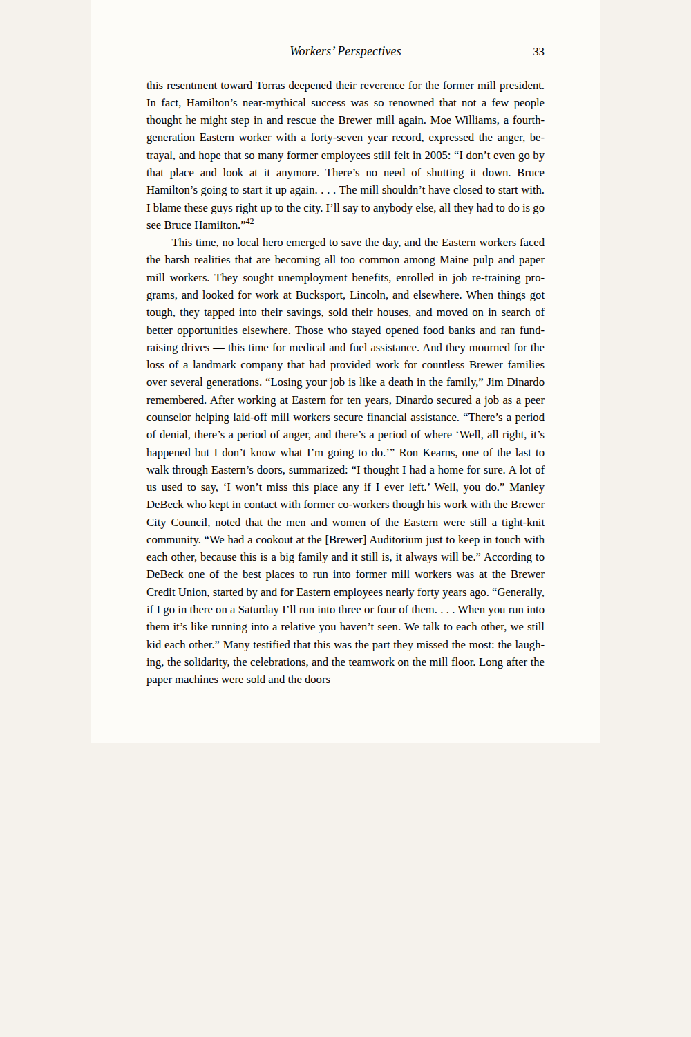Workers’ Perspectives 33
this resentment toward Torras deepened their reverence for the former mill president. In fact, Hamilton’s near-mythical success was so renowned that not a few people thought he might step in and rescue the Brewer mill again. Moe Williams, a fourth-generation Eastern worker with a forty-seven year record, expressed the anger, betrayal, and hope that so many former employees still felt in 2005: “I don’t even go by that place and look at it anymore. There’s no need of shutting it down. Bruce Hamilton’s going to start it up again. . . . The mill shouldn’t have closed to start with. I blame these guys right up to the city. I’ll say to anybody else, all they had to do is go see Bruce Hamilton.”42
This time, no local hero emerged to save the day, and the Eastern workers faced the harsh realities that are becoming all too common among Maine pulp and paper mill workers. They sought unemployment benefits, enrolled in job re-training programs, and looked for work at Bucksport, Lincoln, and elsewhere. When things got tough, they tapped into their savings, sold their houses, and moved on in search of better opportunities elsewhere. Those who stayed opened food banks and ran fund-raising drives — this time for medical and fuel assistance. And they mourned for the loss of a landmark company that had provided work for countless Brewer families over several generations. “Losing your job is like a death in the family,” Jim Dinardo remembered. After working at Eastern for ten years, Dinardo secured a job as a peer counselor helping laid-off mill workers secure financial assistance. “There’s a period of denial, there’s a period of anger, and there’s a period of where ‘Well, all right, it’s happened but I don’t know what I’m going to do.’” Ron Kearns, one of the last to walk through Eastern’s doors, summarized: “I thought I had a home for sure. A lot of us used to say, ‘I won’t miss this place any if I ever left.’ Well, you do.” Manley DeBeck who kept in contact with former co-workers though his work with the Brewer City Council, noted that the men and women of the Eastern were still a tight-knit community. “We had a cookout at the [Brewer] Auditorium just to keep in touch with each other, because this is a big family and it still is, it always will be.” According to DeBeck one of the best places to run into former mill workers was at the Brewer Credit Union, started by and for Eastern employees nearly forty years ago. “Generally, if I go in there on a Saturday I’ll run into three or four of them. . . . When you run into them it’s like running into a relative you haven’t seen. We talk to each other, we still kid each other.” Many testified that this was the part they missed the most: the laughing, the solidarity, the celebrations, and the teamwork on the mill floor. Long after the paper machines were sold and the doors